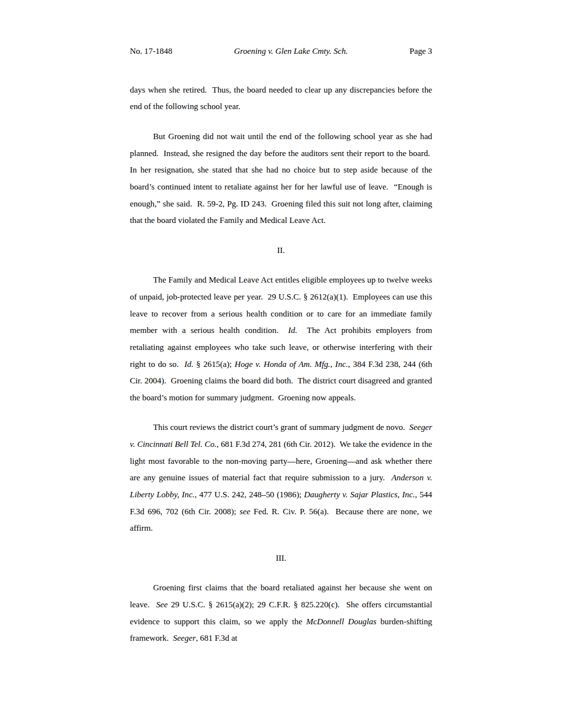No. 17-1848 Groening v. Glen Lake Cmty. Sch. Page 3
days when she retired. Thus, the board needed to clear up any discrepancies before the end of the following school year.
But Groening did not wait until the end of the following school year as she had planned. Instead, she resigned the day before the auditors sent their report to the board. In her resignation, she stated that she had no choice but to step aside because of the board’s continued intent to retaliate against her for her lawful use of leave. “Enough is enough,” she said. R. 59-2, Pg. ID 243. Groening filed this suit not long after, claiming that the board violated the Family and Medical Leave Act.
II.
The Family and Medical Leave Act entitles eligible employees up to twelve weeks of unpaid, job-protected leave per year. 29 U.S.C. § 2612(a)(1). Employees can use this leave to recover from a serious health condition or to care for an immediate family member with a serious health condition. Id. The Act prohibits employers from retaliating against employees who take such leave, or otherwise interfering with their right to do so. Id. § 2615(a); Hoge v. Honda of Am. Mfg., Inc., 384 F.3d 238, 244 (6th Cir. 2004). Groening claims the board did both. The district court disagreed and granted the board’s motion for summary judgment. Groening now appeals.
This court reviews the district court’s grant of summary judgment de novo. Seeger v. Cincinnati Bell Tel. Co., 681 F.3d 274, 281 (6th Cir. 2012). We take the evidence in the light most favorable to the non-moving party—here, Groening—and ask whether there are any genuine issues of material fact that require submission to a jury. Anderson v. Liberty Lobby, Inc., 477 U.S. 242, 248–50 (1986); Daugherty v. Sajar Plastics, Inc., 544 F.3d 696, 702 (6th Cir. 2008); see Fed. R. Civ. P. 56(a). Because there are none, we affirm.
III.
Groening first claims that the board retaliated against her because she went on leave. See 29 U.S.C. § 2615(a)(2); 29 C.F.R. § 825.220(c). She offers circumstantial evidence to support this claim, so we apply the McDonnell Douglas burden-shifting framework. Seeger, 681 F.3d at